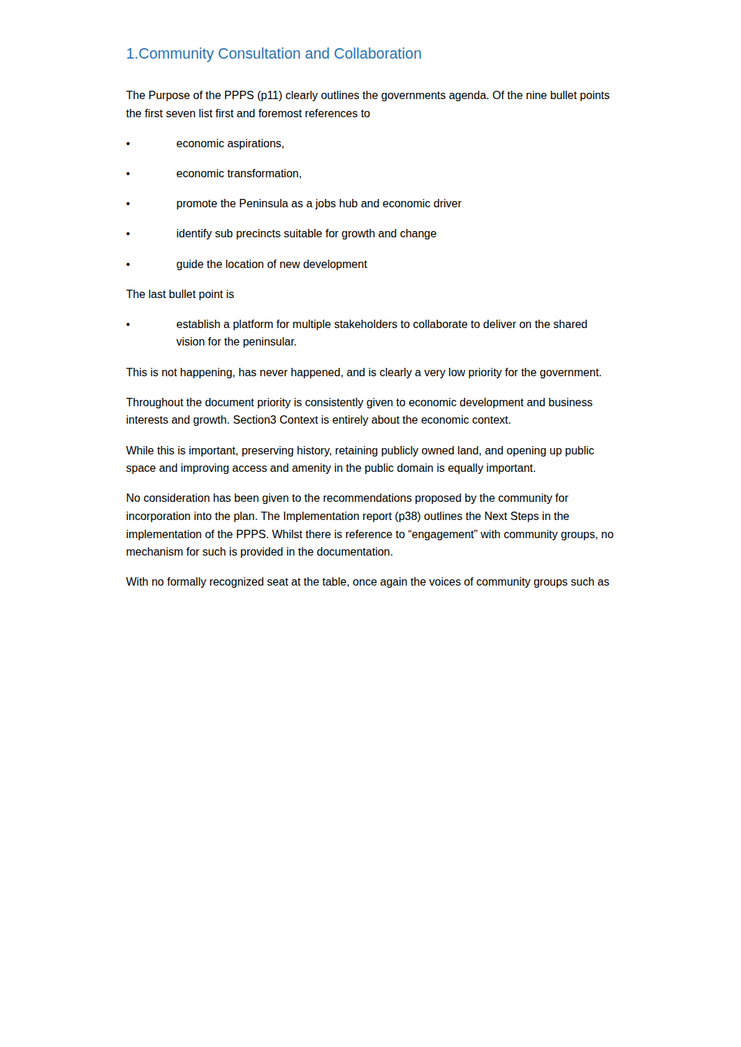1.Community Consultation and Collaboration
The Purpose of the PPPS (p11) clearly outlines the governments agenda. Of the nine bullet points the first seven list first and foremost references to
economic aspirations,
economic transformation,
promote the Peninsula as a jobs hub and economic driver
identify sub precincts suitable for growth and change
guide the location of new development
The last bullet point is
establish a platform for multiple stakeholders to collaborate to deliver on the shared vision for the peninsular.
This is not happening, has never happened, and is clearly a very low priority for the government.
Throughout the document priority is consistently given to economic development and business interests and growth. Section3 Context is entirely about the economic context.
While this is important, preserving history, retaining publicly owned land, and opening up public space and improving access and amenity in the public domain is equally important.
No consideration has been given to the recommendations proposed by the community for incorporation into the plan. The Implementation report (p38) outlines the Next Steps in the implementation of the PPPS. Whilst there is reference to “engagement” with community groups, no mechanism for such is provided in the documentation.
With no formally recognized seat at the table, once again the voices of community groups such as